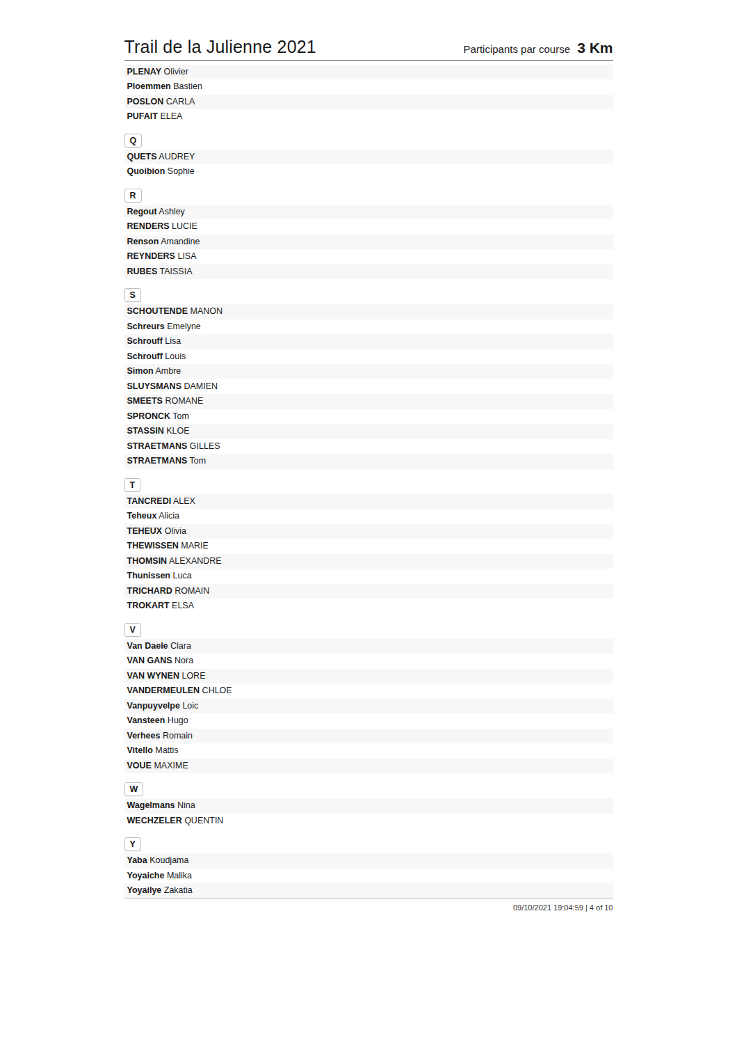Trail de la Julienne 2021
Participants par course 3 Km
PLENAY Olivier
Ploemmen Bastien
POSLON CARLA
PUFAIT ELEA
Q
QUETS AUDREY
Quoibion Sophie
R
Regout Ashley
RENDERS LUCIE
Renson Amandine
REYNDERS LISA
RUBES TAISSIA
S
SCHOUTENDE MANON
Schreurs Emelyne
Schrouff Lisa
Schrouff Louis
Simon Ambre
SLUYSMANS DAMIEN
SMEETS ROMANE
SPRONCK Tom
STASSIN KLOE
STRAETMANS GILLES
STRAETMANS Tom
T
TANCREDI ALEX
Teheux Alicia
TEHEUX Olivia
THEWISSEN MARIE
THOMSIN ALEXANDRE
Thunissen Luca
TRICHARD ROMAIN
TROKART ELSA
V
Van Daele Clara
VAN GANS Nora
VAN WYNEN LORE
VANDERMEULEN CHLOE
Vanpuyvelpe Loic
Vansteen Hugo
Verhees Romain
Vitello Mattis
VOUE MAXIME
W
Wagelmans Nina
WECHZELER QUENTIN
Y
Yaba Koudjama
Yoyaiche Malika
Yoyailye Zakatia
09/10/2021 19:04:59 | 4 of 10